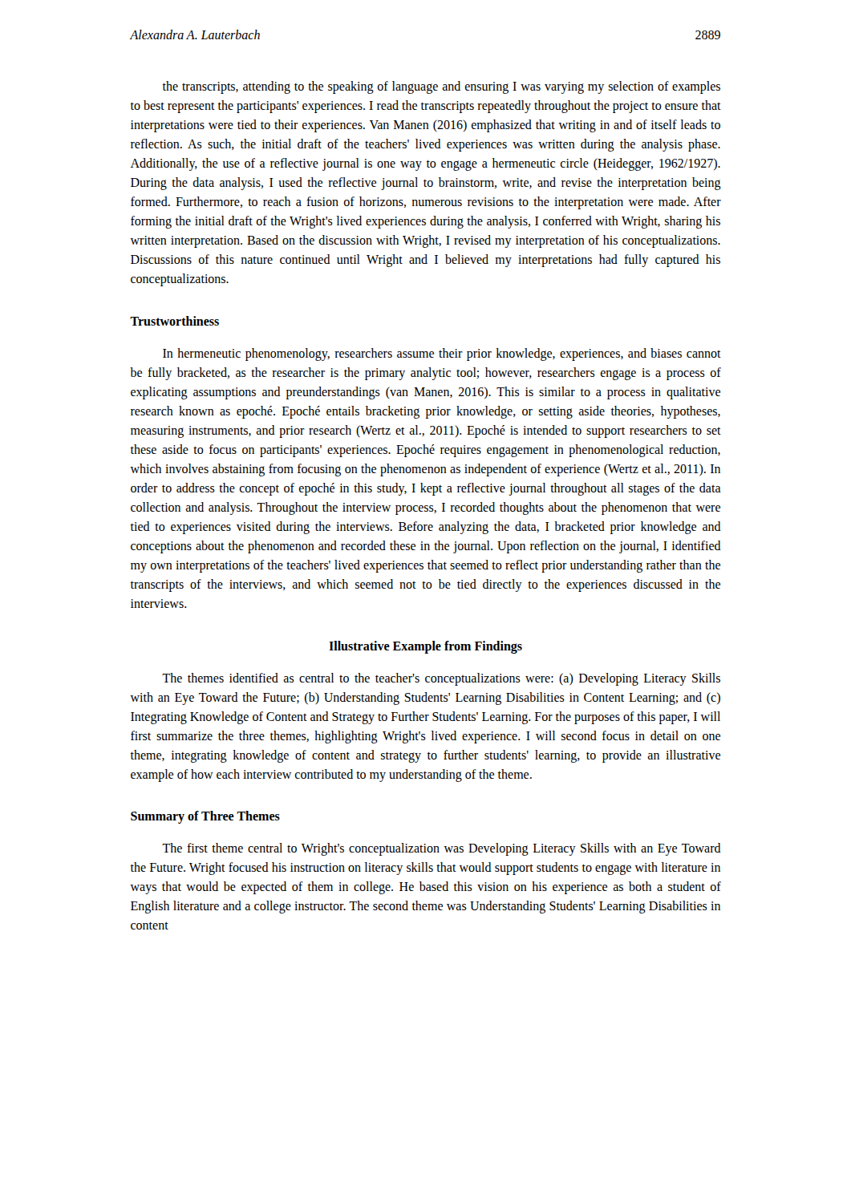Alexandra A. Lauterbach 2889
the transcripts, attending to the speaking of language and ensuring I was varying my selection of examples to best represent the participants' experiences. I read the transcripts repeatedly throughout the project to ensure that interpretations were tied to their experiences. Van Manen (2016) emphasized that writing in and of itself leads to reflection. As such, the initial draft of the teachers' lived experiences was written during the analysis phase. Additionally, the use of a reflective journal is one way to engage a hermeneutic circle (Heidegger, 1962/1927). During the data analysis, I used the reflective journal to brainstorm, write, and revise the interpretation being formed. Furthermore, to reach a fusion of horizons, numerous revisions to the interpretation were made. After forming the initial draft of the Wright's lived experiences during the analysis, I conferred with Wright, sharing his written interpretation. Based on the discussion with Wright, I revised my interpretation of his conceptualizations. Discussions of this nature continued until Wright and I believed my interpretations had fully captured his conceptualizations.
Trustworthiness
In hermeneutic phenomenology, researchers assume their prior knowledge, experiences, and biases cannot be fully bracketed, as the researcher is the primary analytic tool; however, researchers engage is a process of explicating assumptions and preunderstandings (van Manen, 2016). This is similar to a process in qualitative research known as epoché. Epoché entails bracketing prior knowledge, or setting aside theories, hypotheses, measuring instruments, and prior research (Wertz et al., 2011). Epoché is intended to support researchers to set these aside to focus on participants' experiences. Epoché requires engagement in phenomenological reduction, which involves abstaining from focusing on the phenomenon as independent of experience (Wertz et al., 2011). In order to address the concept of epoché in this study, I kept a reflective journal throughout all stages of the data collection and analysis. Throughout the interview process, I recorded thoughts about the phenomenon that were tied to experiences visited during the interviews. Before analyzing the data, I bracketed prior knowledge and conceptions about the phenomenon and recorded these in the journal. Upon reflection on the journal, I identified my own interpretations of the teachers' lived experiences that seemed to reflect prior understanding rather than the transcripts of the interviews, and which seemed not to be tied directly to the experiences discussed in the interviews.
Illustrative Example from Findings
The themes identified as central to the teacher's conceptualizations were: (a) Developing Literacy Skills with an Eye Toward the Future; (b) Understanding Students' Learning Disabilities in Content Learning; and (c) Integrating Knowledge of Content and Strategy to Further Students' Learning. For the purposes of this paper, I will first summarize the three themes, highlighting Wright's lived experience. I will second focus in detail on one theme, integrating knowledge of content and strategy to further students' learning, to provide an illustrative example of how each interview contributed to my understanding of the theme.
Summary of Three Themes
The first theme central to Wright's conceptualization was Developing Literacy Skills with an Eye Toward the Future. Wright focused his instruction on literacy skills that would support students to engage with literature in ways that would be expected of them in college. He based this vision on his experience as both a student of English literature and a college instructor. The second theme was Understanding Students' Learning Disabilities in content